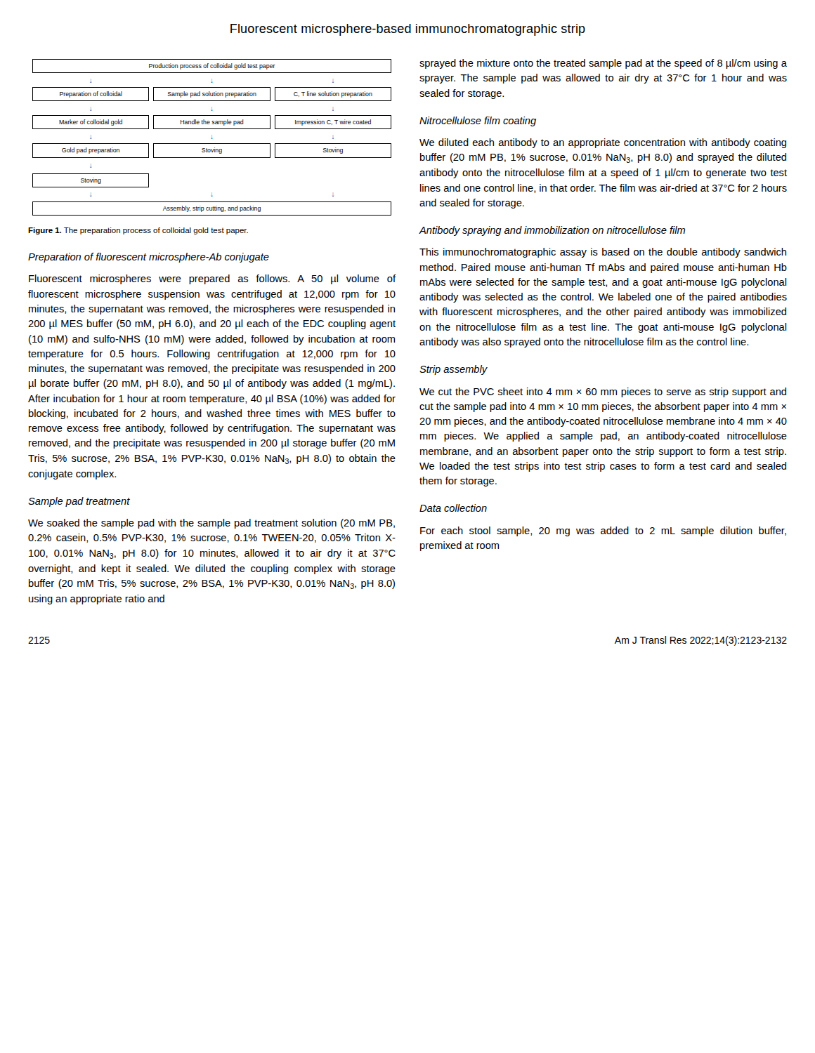Fluorescent microsphere-based immunochromatographic strip
| Production process of colloidal gold test paper |
| ↓ | ↓ | ↓ |
| Preparation of colloidal | Sample pad solution preparation | C, T line solution preparation |
| ↓ | ↓ | ↓ |
| Marker of colloidal gold | Handle the sample pad | Impression C, T wire coated |
| ↓ | ↓ | ↓ |
| Gold pad preparation | Stoving | Stoving |
| ↓ | | |
| Stoving | | |
| ↓ | ↓ | ↓ |
| Assembly, strip cutting, and packing |
Figure 1. The preparation process of colloidal gold test paper.
Preparation of fluorescent microsphere-Ab conjugate
Fluorescent microspheres were prepared as follows. A 50 µl volume of fluorescent microsphere suspension was centrifuged at 12,000 rpm for 10 minutes, the supernatant was removed, the microspheres were resuspended in 200 µl MES buffer (50 mM, pH 6.0), and 20 µl each of the EDC coupling agent (10 mM) and sulfo-NHS (10 mM) were added, followed by incubation at room temperature for 0.5 hours. Following centrifugation at 12,000 rpm for 10 minutes, the supernatant was removed, the precipitate was resuspended in 200 µl borate buffer (20 mM, pH 8.0), and 50 µl of antibody was added (1 mg/mL). After incubation for 1 hour at room temperature, 40 µl BSA (10%) was added for blocking, incubated for 2 hours, and washed three times with MES buffer to remove excess free antibody, followed by centrifugation. The supernatant was removed, and the precipitate was resuspended in 200 µl storage buffer (20 mM Tris, 5% sucrose, 2% BSA, 1% PVP-K30, 0.01% NaN3, pH 8.0) to obtain the conjugate complex.
Sample pad treatment
We soaked the sample pad with the sample pad treatment solution (20 mM PB, 0.2% casein, 0.5% PVP-K30, 1% sucrose, 0.1% TWEEN-20, 0.05% Triton X-100, 0.01% NaN3, pH 8.0) for 10 minutes, allowed it to air dry it at 37°C overnight, and kept it sealed. We diluted the coupling complex with storage buffer (20 mM Tris, 5% sucrose, 2% BSA, 1% PVP-K30, 0.01% NaN3, pH 8.0) using an appropriate ratio and
sprayed the mixture onto the treated sample pad at the speed of 8 µl/cm using a sprayer. The sample pad was allowed to air dry at 37°C for 1 hour and was sealed for storage.
Nitrocellulose film coating
We diluted each antibody to an appropriate concentration with antibody coating buffer (20 mM PB, 1% sucrose, 0.01% NaN3, pH 8.0) and sprayed the diluted antibody onto the nitrocellulose film at a speed of 1 µl/cm to generate two test lines and one control line, in that order. The film was air-dried at 37°C for 2 hours and sealed for storage.
Antibody spraying and immobilization on nitrocellulose film
This immunochromatographic assay is based on the double antibody sandwich method. Paired mouse anti-human Tf mAbs and paired mouse anti-human Hb mAbs were selected for the sample test, and a goat anti-mouse IgG polyclonal antibody was selected as the control. We labeled one of the paired antibodies with fluorescent microspheres, and the other paired antibody was immobilized on the nitrocellulose film as a test line. The goat anti-mouse IgG polyclonal antibody was also sprayed onto the nitrocellulose film as the control line.
Strip assembly
We cut the PVC sheet into 4 mm × 60 mm pieces to serve as strip support and cut the sample pad into 4 mm × 10 mm pieces, the absorbent paper into 4 mm × 20 mm pieces, and the antibody-coated nitrocellulose membrane into 4 mm × 40 mm pieces. We applied a sample pad, an antibody-coated nitrocellulose membrane, and an absorbent paper onto the strip support to form a test strip. We loaded the test strips into test strip cases to form a test card and sealed them for storage.
Data collection
For each stool sample, 20 mg was added to 2 mL sample dilution buffer, premixed at room
2125
Am J Transl Res 2022;14(3):2123-2132